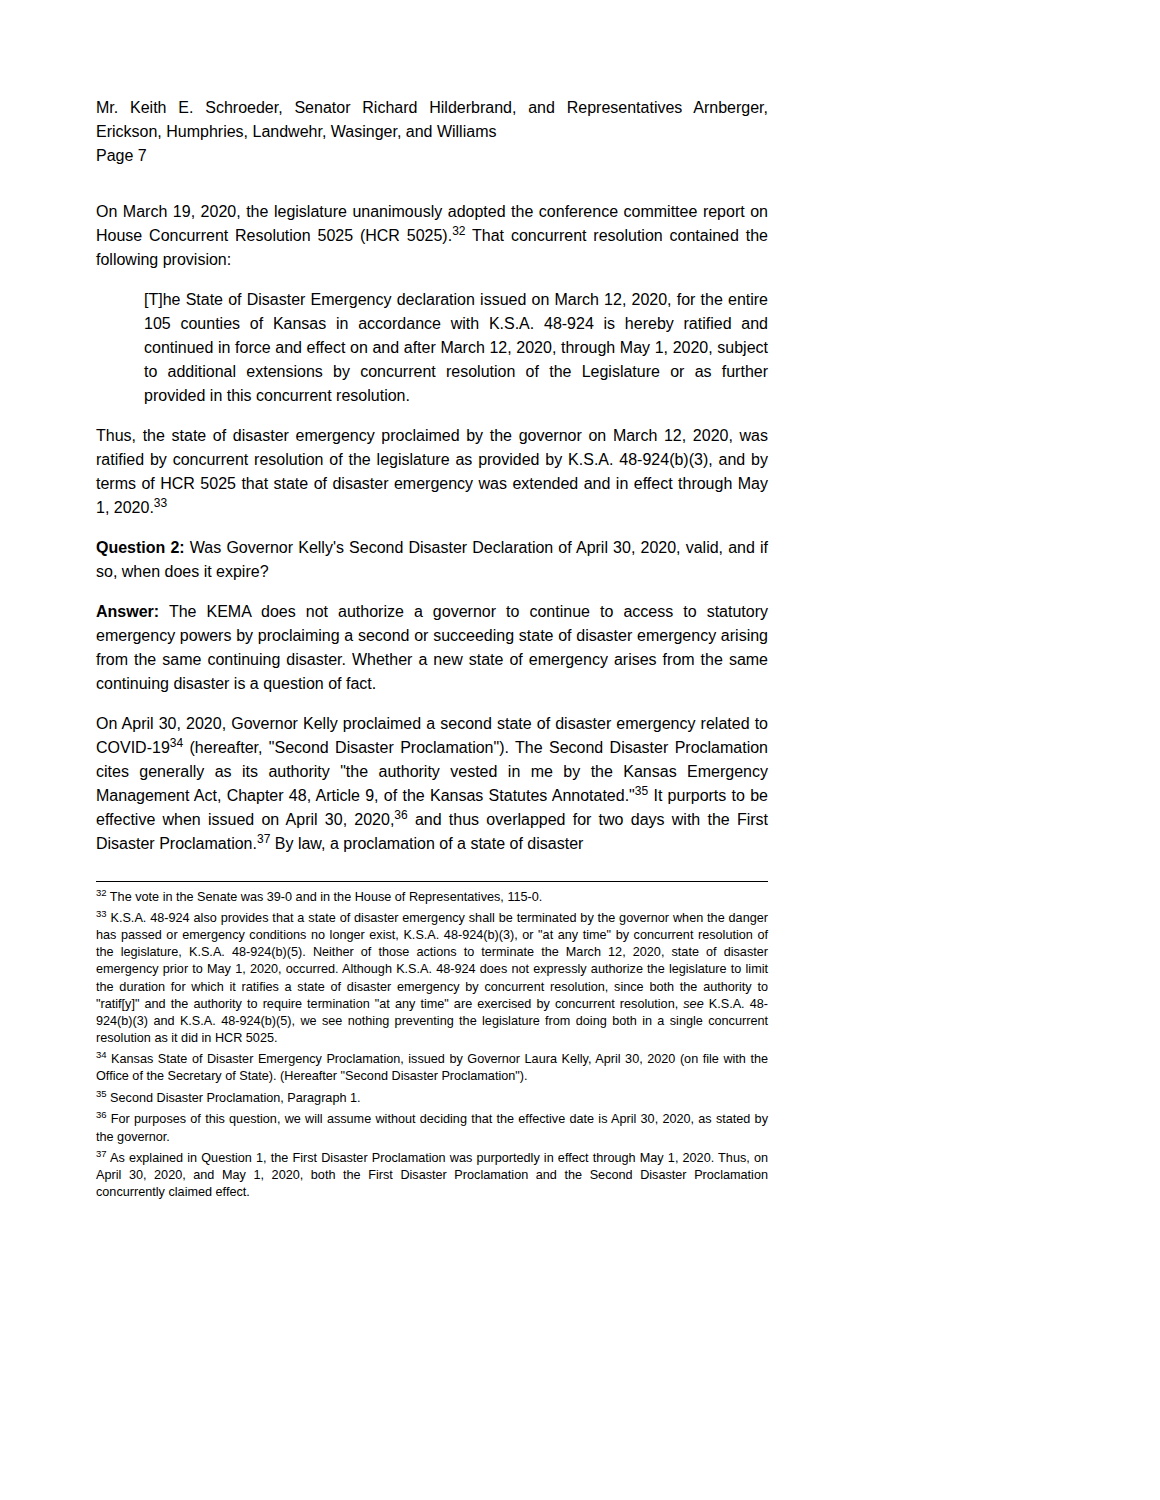Mr. Keith E. Schroeder, Senator Richard Hilderbrand, and Representatives Arnberger, Erickson, Humphries, Landwehr, Wasinger, and Williams
Page 7
On March 19, 2020, the legislature unanimously adopted the conference committee report on House Concurrent Resolution 5025 (HCR 5025).32 That concurrent resolution contained the following provision:
[T]he State of Disaster Emergency declaration issued on March 12, 2020, for the entire 105 counties of Kansas in accordance with K.S.A. 48-924 is hereby ratified and continued in force and effect on and after March 12, 2020, through May 1, 2020, subject to additional extensions by concurrent resolution of the Legislature or as further provided in this concurrent resolution.
Thus, the state of disaster emergency proclaimed by the governor on March 12, 2020, was ratified by concurrent resolution of the legislature as provided by K.S.A. 48-924(b)(3), and by terms of HCR 5025 that state of disaster emergency was extended and in effect through May 1, 2020.33
Question 2: Was Governor Kelly's Second Disaster Declaration of April 30, 2020, valid, and if so, when does it expire?
Answer: The KEMA does not authorize a governor to continue to access to statutory emergency powers by proclaiming a second or succeeding state of disaster emergency arising from the same continuing disaster. Whether a new state of emergency arises from the same continuing disaster is a question of fact.
On April 30, 2020, Governor Kelly proclaimed a second state of disaster emergency related to COVID-1934 (hereafter, "Second Disaster Proclamation"). The Second Disaster Proclamation cites generally as its authority "the authority vested in me by the Kansas Emergency Management Act, Chapter 48, Article 9, of the Kansas Statutes Annotated."35 It purports to be effective when issued on April 30, 2020,36 and thus overlapped for two days with the First Disaster Proclamation.37 By law, a proclamation of a state of disaster
32 The vote in the Senate was 39-0 and in the House of Representatives, 115-0.
33 K.S.A. 48-924 also provides that a state of disaster emergency shall be terminated by the governor when the danger has passed or emergency conditions no longer exist, K.S.A. 48-924(b)(3), or "at any time" by concurrent resolution of the legislature, K.S.A. 48-924(b)(5). Neither of those actions to terminate the March 12, 2020, state of disaster emergency prior to May 1, 2020, occurred. Although K.S.A. 48-924 does not expressly authorize the legislature to limit the duration for which it ratifies a state of disaster emergency by concurrent resolution, since both the authority to "ratif[y]" and the authority to require termination "at any time" are exercised by concurrent resolution, see K.S.A. 48-924(b)(3) and K.S.A. 48-924(b)(5), we see nothing preventing the legislature from doing both in a single concurrent resolution as it did in HCR 5025.
34 Kansas State of Disaster Emergency Proclamation, issued by Governor Laura Kelly, April 30, 2020 (on file with the Office of the Secretary of State). (Hereafter "Second Disaster Proclamation").
35 Second Disaster Proclamation, Paragraph 1.
36 For purposes of this question, we will assume without deciding that the effective date is April 30, 2020, as stated by the governor.
37 As explained in Question 1, the First Disaster Proclamation was purportedly in effect through May 1, 2020. Thus, on April 30, 2020, and May 1, 2020, both the First Disaster Proclamation and the Second Disaster Proclamation concurrently claimed effect.